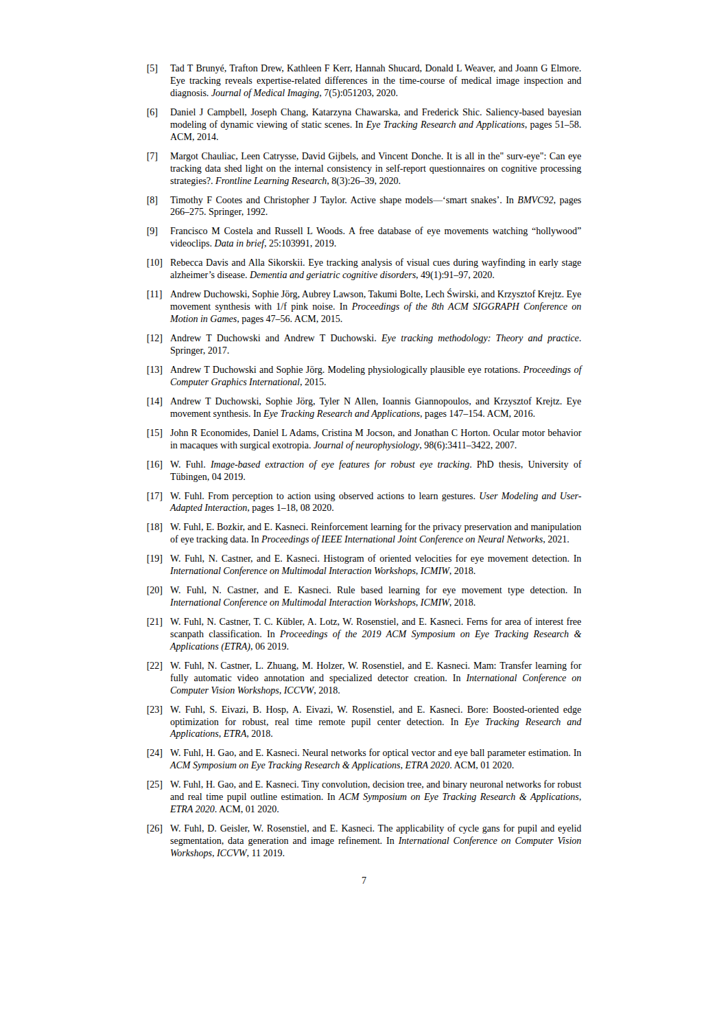[5] Tad T Brunyé, Trafton Drew, Kathleen F Kerr, Hannah Shucard, Donald L Weaver, and Joann G Elmore. Eye tracking reveals expertise-related differences in the time-course of medical image inspection and diagnosis. Journal of Medical Imaging, 7(5):051203, 2020.
[6] Daniel J Campbell, Joseph Chang, Katarzyna Chawarska, and Frederick Shic. Saliency-based bayesian modeling of dynamic viewing of static scenes. In Eye Tracking Research and Applications, pages 51–58. ACM, 2014.
[7] Margot Chauliac, Leen Catrysse, David Gijbels, and Vincent Donche. It is all in the" surv-eye": Can eye tracking data shed light on the internal consistency in self-report questionnaires on cognitive processing strategies?. Frontline Learning Research, 8(3):26–39, 2020.
[8] Timothy F Cootes and Christopher J Taylor. Active shape models—‘smart snakes’. In BMVC92, pages 266–275. Springer, 1992.
[9] Francisco M Costela and Russell L Woods. A free database of eye movements watching “hollywood” videoclips. Data in brief, 25:103991, 2019.
[10] Rebecca Davis and Alla Sikorskii. Eye tracking analysis of visual cues during wayfinding in early stage alzheimer’s disease. Dementia and geriatric cognitive disorders, 49(1):91–97, 2020.
[11] Andrew Duchowski, Sophie Jörg, Aubrey Lawson, Takumi Bolte, Lech Świrski, and Krzysztof Krejtz. Eye movement synthesis with 1/f pink noise. In Proceedings of the 8th ACM SIGGRAPH Conference on Motion in Games, pages 47–56. ACM, 2015.
[12] Andrew T Duchowski and Andrew T Duchowski. Eye tracking methodology: Theory and practice. Springer, 2017.
[13] Andrew T Duchowski and Sophie Jörg. Modeling physiologically plausible eye rotations. Proceedings of Computer Graphics International, 2015.
[14] Andrew T Duchowski, Sophie Jörg, Tyler N Allen, Ioannis Giannopoulos, and Krzysztof Krejtz. Eye movement synthesis. In Eye Tracking Research and Applications, pages 147–154. ACM, 2016.
[15] John R Economides, Daniel L Adams, Cristina M Jocson, and Jonathan C Horton. Ocular motor behavior in macaques with surgical exotropia. Journal of neurophysiology, 98(6):3411–3422, 2007.
[16] W. Fuhl. Image-based extraction of eye features for robust eye tracking. PhD thesis, University of Tübingen, 04 2019.
[17] W. Fuhl. From perception to action using observed actions to learn gestures. User Modeling and User-Adapted Interaction, pages 1–18, 08 2020.
[18] W. Fuhl, E. Bozkir, and E. Kasneci. Reinforcement learning for the privacy preservation and manipulation of eye tracking data. In Proceedings of IEEE International Joint Conference on Neural Networks, 2021.
[19] W. Fuhl, N. Castner, and E. Kasneci. Histogram of oriented velocities for eye movement detection. In International Conference on Multimodal Interaction Workshops, ICMIW, 2018.
[20] W. Fuhl, N. Castner, and E. Kasneci. Rule based learning for eye movement type detection. In International Conference on Multimodal Interaction Workshops, ICMIW, 2018.
[21] W. Fuhl, N. Castner, T. C. Kübler, A. Lotz, W. Rosenstiel, and E. Kasneci. Ferns for area of interest free scanpath classification. In Proceedings of the 2019 ACM Symposium on Eye Tracking Research & Applications (ETRA), 06 2019.
[22] W. Fuhl, N. Castner, L. Zhuang, M. Holzer, W. Rosenstiel, and E. Kasneci. Mam: Transfer learning for fully automatic video annotation and specialized detector creation. In International Conference on Computer Vision Workshops, ICCVW, 2018.
[23] W. Fuhl, S. Eivazi, B. Hosp, A. Eivazi, W. Rosenstiel, and E. Kasneci. Bore: Boosted-oriented edge optimization for robust, real time remote pupil center detection. In Eye Tracking Research and Applications, ETRA, 2018.
[24] W. Fuhl, H. Gao, and E. Kasneci. Neural networks for optical vector and eye ball parameter estimation. In ACM Symposium on Eye Tracking Research & Applications, ETRA 2020. ACM, 01 2020.
[25] W. Fuhl, H. Gao, and E. Kasneci. Tiny convolution, decision tree, and binary neuronal networks for robust and real time pupil outline estimation. In ACM Symposium on Eye Tracking Research & Applications, ETRA 2020. ACM, 01 2020.
[26] W. Fuhl, D. Geisler, W. Rosenstiel, and E. Kasneci. The applicability of cycle gans for pupil and eyelid segmentation, data generation and image refinement. In International Conference on Computer Vision Workshops, ICCVW, 11 2019.
7